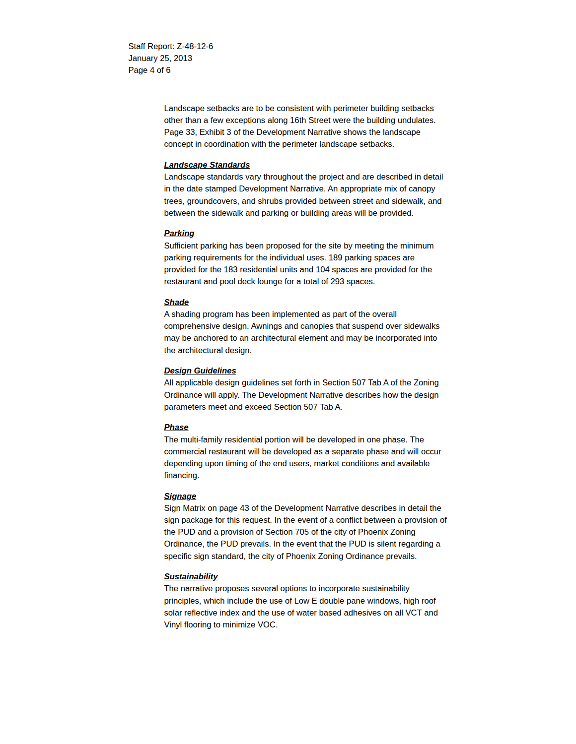Staff Report: Z-48-12-6
January 25, 2013
Page 4 of 6
Landscape setbacks are to be consistent with perimeter building setbacks other than a few exceptions along 16th Street were the building undulates. Page 33, Exhibit 3 of the Development Narrative shows the landscape concept in coordination with the perimeter landscape setbacks.
Landscape Standards
Landscape standards vary throughout the project and are described in detail in the date stamped Development Narrative. An appropriate mix of canopy trees, groundcovers, and shrubs provided between street and sidewalk, and between the sidewalk and parking or building areas will be provided.
Parking
Sufficient parking has been proposed for the site by meeting the minimum parking requirements for the individual uses. 189 parking spaces are provided for the 183 residential units and 104 spaces are provided for the restaurant and pool deck lounge for a total of 293 spaces.
Shade
A shading program has been implemented as part of the overall comprehensive design. Awnings and canopies that suspend over sidewalks may be anchored to an architectural element and may be incorporated into the architectural design.
Design Guidelines
All applicable design guidelines set forth in Section 507 Tab A of the Zoning Ordinance will apply. The Development Narrative describes how the design parameters meet and exceed Section 507 Tab A.
Phase
The multi-family residential portion will be developed in one phase. The commercial restaurant will be developed as a separate phase and will occur depending upon timing of the end users, market conditions and available financing.
Signage
Sign Matrix on page 43 of the Development Narrative describes in detail the sign package for this request. In the event of a conflict between a provision of the PUD and a provision of Section 705 of the city of Phoenix Zoning Ordinance, the PUD prevails. In the event that the PUD is silent regarding a specific sign standard, the city of Phoenix Zoning Ordinance prevails.
Sustainability
The narrative proposes several options to incorporate sustainability principles, which include the use of Low E double pane windows, high roof solar reflective index and the use of water based adhesives on all VCT and Vinyl flooring to minimize VOC.